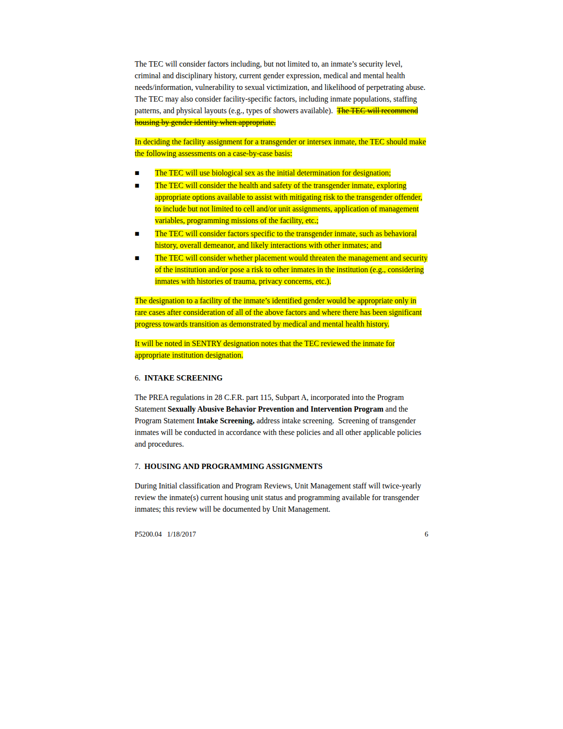The TEC will consider factors including, but not limited to, an inmate’s security level, criminal and disciplinary history, current gender expression, medical and mental health needs/information, vulnerability to sexual victimization, and likelihood of perpetrating abuse. The TEC may also consider facility-specific factors, including inmate populations, staffing patterns, and physical layouts (e.g., types of showers available). The TEC will recommend housing by gender identity when appropriate.
In deciding the facility assignment for a transgender or intersex inmate, the TEC should make the following assessments on a case-by-case basis:
■The TEC will use biological sex as the initial determination for designation;
■The TEC will consider the health and safety of the transgender inmate, exploring appropriate options available to assist with mitigating risk to the transgender offender, to include but not limited to cell and/or unit assignments, application of management variables, programming missions of the facility, etc.;
■The TEC will consider factors specific to the transgender inmate, such as behavioral history, overall demeanor, and likely interactions with other inmates; and
■The TEC will consider whether placement would threaten the management and security of the institution and/or pose a risk to other inmates in the institution (e.g., considering inmates with histories of trauma, privacy concerns, etc.).
The designation to a facility of the inmate’s identified gender would be appropriate only in rare cases after consideration of all of the above factors and where there has been significant progress towards transition as demonstrated by medical and mental health history.
It will be noted in SENTRY designation notes that the TEC reviewed the inmate for appropriate institution designation.
6. INTAKE SCREENING
The PREA regulations in 28 C.F.R. part 115, Subpart A, incorporated into the Program Statement Sexually Abusive Behavior Prevention and Intervention Program and the Program Statement Intake Screening, address intake screening. Screening of transgender inmates will be conducted in accordance with these policies and all other applicable policies and procedures.
7. HOUSING AND PROGRAMMING ASSIGNMENTS
During Initial classification and Program Reviews, Unit Management staff will twice-yearly review the inmate(s) current housing unit status and programming available for transgender inmates; this review will be documented by Unit Management.
P5200.04 1/18/2017 6